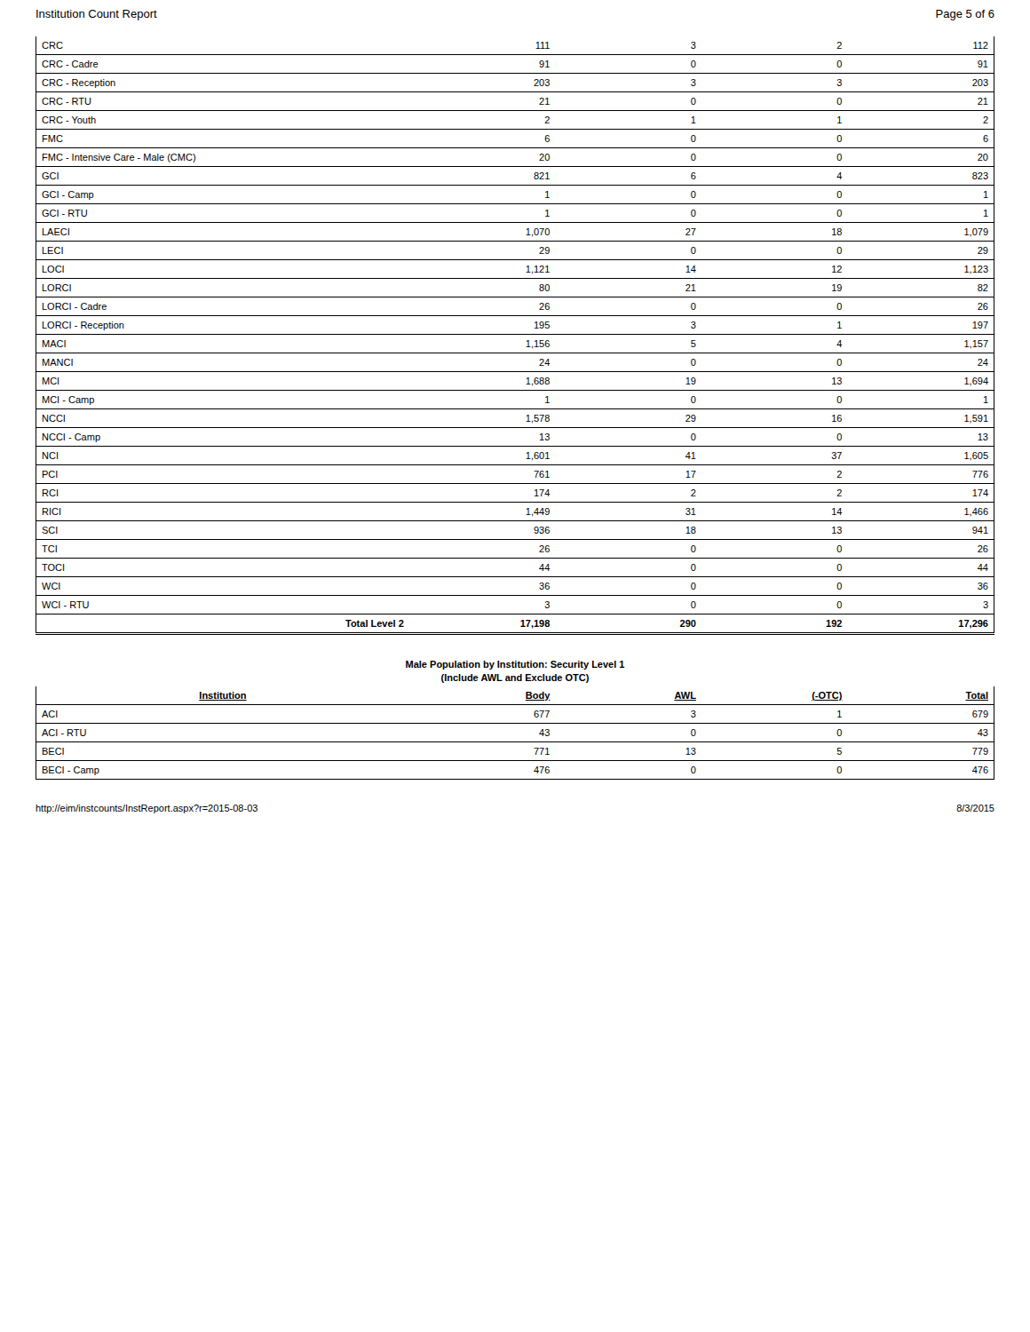Institution Count Report
Page 5 of 6
| CRC | 111 | 3 | 2 | 112 |
| CRC - Cadre | 91 | 0 | 0 | 91 |
| CRC - Reception | 203 | 3 | 3 | 203 |
| CRC - RTU | 21 | 0 | 0 | 21 |
| CRC - Youth | 2 | 1 | 1 | 2 |
| FMC | 6 | 0 | 0 | 6 |
| FMC - Intensive Care - Male (CMC) | 20 | 0 | 0 | 20 |
| GCI | 821 | 6 | 4 | 823 |
| GCI - Camp | 1 | 0 | 0 | 1 |
| GCI - RTU | 1 | 0 | 0 | 1 |
| LAECI | 1,070 | 27 | 18 | 1,079 |
| LECI | 29 | 0 | 0 | 29 |
| LOCI | 1,121 | 14 | 12 | 1,123 |
| LORCI | 80 | 21 | 19 | 82 |
| LORCI - Cadre | 26 | 0 | 0 | 26 |
| LORCI - Reception | 195 | 3 | 1 | 197 |
| MACI | 1,156 | 5 | 4 | 1,157 |
| MANCI | 24 | 0 | 0 | 24 |
| MCI | 1,688 | 19 | 13 | 1,694 |
| MCI - Camp | 1 | 0 | 0 | 1 |
| NCCI | 1,578 | 29 | 16 | 1,591 |
| NCCI - Camp | 13 | 0 | 0 | 13 |
| NCI | 1,601 | 41 | 37 | 1,605 |
| PCI | 761 | 17 | 2 | 776 |
| RCI | 174 | 2 | 2 | 174 |
| RICI | 1,449 | 31 | 14 | 1,466 |
| SCI | 936 | 18 | 13 | 941 |
| TCI | 26 | 0 | 0 | 26 |
| TOCI | 44 | 0 | 0 | 44 |
| WCI | 36 | 0 | 0 | 36 |
| WCI - RTU | 3 | 0 | 0 | 3 |
| Total Level 2 | 17,198 | 290 | 192 | 17,296 |
Male Population by Institution: Security Level 1
(Include AWL and Exclude OTC)
| Institution | Body | AWL | (-OTC) | Total |
| ACI | 677 | 3 | 1 | 679 |
| ACI - RTU | 43 | 0 | 0 | 43 |
| BECI | 771 | 13 | 5 | 779 |
| BECI - Camp | 476 | 0 | 0 | 476 |
http://eim/instcounts/InstReport.aspx?r=2015-08-03
8/3/2015